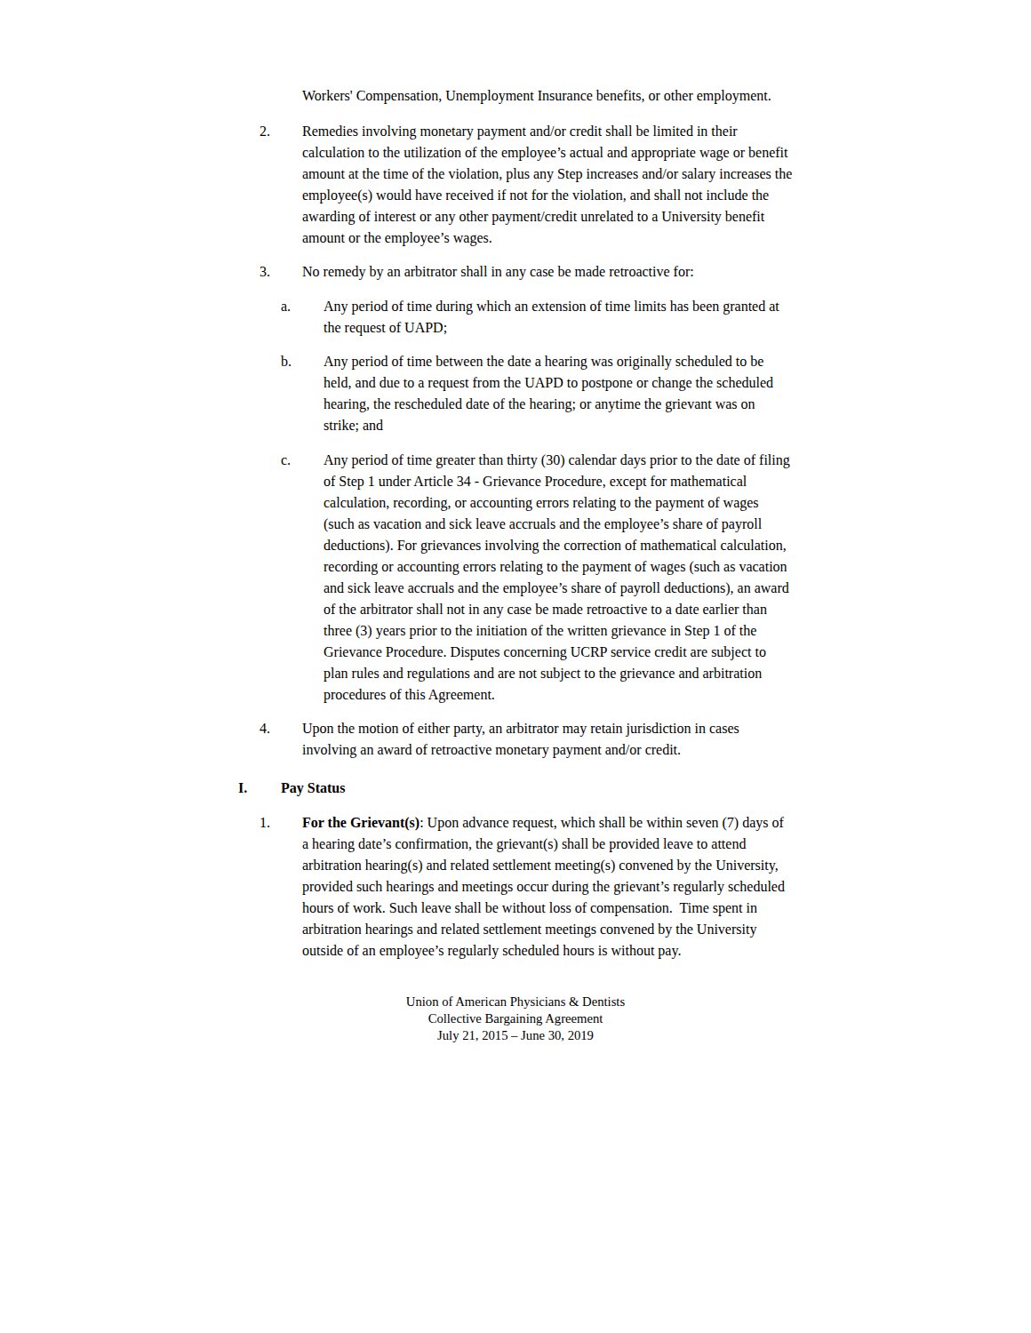Workers' Compensation, Unemployment Insurance benefits, or other employment.
2.
Remedies involving monetary payment and/or credit shall be limited in their calculation to the utilization of the employee’s actual and appropriate wage or benefit amount at the time of the violation, plus any Step increases and/or salary increases the employee(s) would have received if not for the violation, and shall not include the awarding of interest or any other payment/credit unrelated to a University benefit amount or the employee’s wages.
3.
No remedy by an arbitrator shall in any case be made retroactive for:
a.
Any period of time during which an extension of time limits has been granted at the request of UAPD;
b.
Any period of time between the date a hearing was originally scheduled to be held, and due to a request from the UAPD to postpone or change the scheduled hearing, the rescheduled date of the hearing; or anytime the grievant was on strike; and
c.
Any period of time greater than thirty (30) calendar days prior to the date of filing of Step 1 under Article 34 - Grievance Procedure, except for mathematical calculation, recording, or accounting errors relating to the payment of wages (such as vacation and sick leave accruals and the employee’s share of payroll deductions). For grievances involving the correction of mathematical calculation, recording or accounting errors relating to the payment of wages (such as vacation and sick leave accruals and the employee’s share of payroll deductions), an award of the arbitrator shall not in any case be made retroactive to a date earlier than three (3) years prior to the initiation of the written grievance in Step 1 of the Grievance Procedure. Disputes concerning UCRP service credit are subject to plan rules and regulations and are not subject to the grievance and arbitration procedures of this Agreement.
4.
Upon the motion of either party, an arbitrator may retain jurisdiction in cases involving an award of retroactive monetary payment and/or credit.
I.
Pay Status
1.
For the Grievant(s): Upon advance request, which shall be within seven (7) days of a hearing date’s confirmation, the grievant(s) shall be provided leave to attend arbitration hearing(s) and related settlement meeting(s) convened by the University, provided such hearings and meetings occur during the grievant’s regularly scheduled hours of work. Such leave shall be without loss of compensation. Time spent in arbitration hearings and related settlement meetings convened by the University outside of an employee’s regularly scheduled hours is without pay.
Union of American Physicians & Dentists
Collective Bargaining Agreement
July 21, 2015 – June 30, 2019